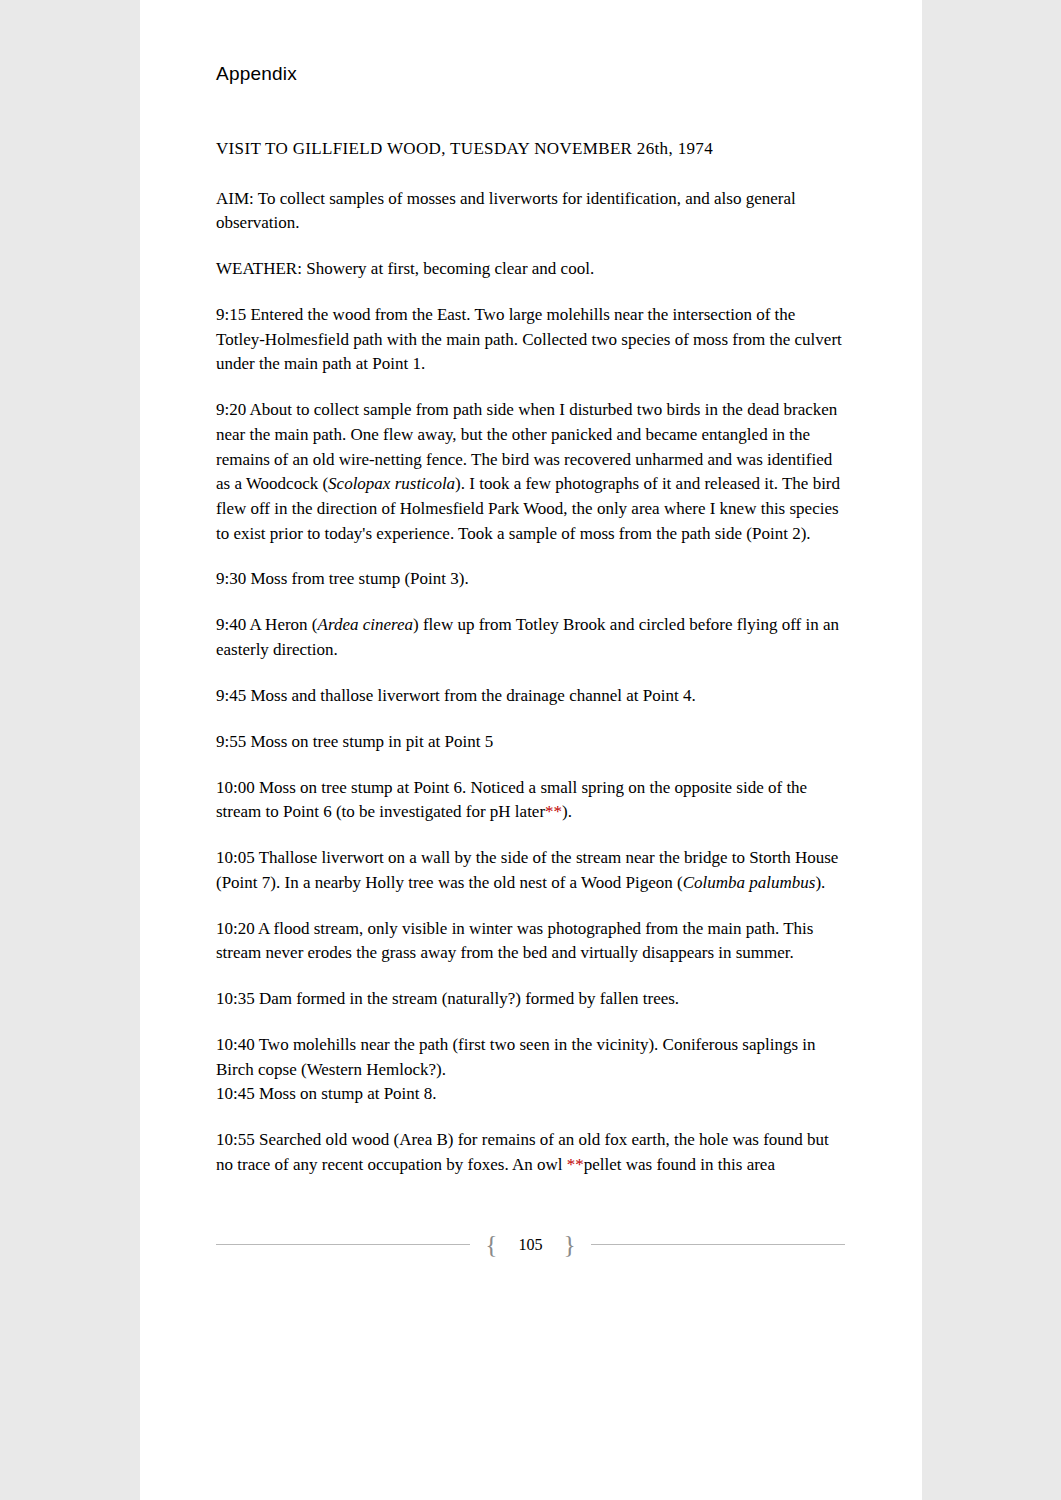Appendix
VISIT TO GILLFIELD WOOD, TUESDAY NOVEMBER 26th, 1974
AIM: To collect samples of mosses and liverworts for identification, and also general observation.
WEATHER: Showery at first, becoming clear and cool.
9:15 Entered the wood from the East. Two large molehills near the intersection of the Totley-Holmesfield path with the main path. Collected two species of moss from the culvert under the main path at Point 1.
9:20 About to collect sample from path side when I disturbed two birds in the dead bracken near the main path. One flew away, but the other panicked and became entangled in the remains of an old wire-netting fence. The bird was recovered unharmed and was identified as a Woodcock (Scolopax rusticola). I took a few photographs of it and released it. The bird flew off in the direction of Holmesfield Park Wood, the only area where I knew this species to exist prior to today's experience. Took a sample of moss from the path side (Point 2).
9:30 Moss from tree stump (Point 3).
9:40 A Heron (Ardea cinerea) flew up from Totley Brook and circled before flying off in an easterly direction.
9:45 Moss and thallose liverwort from the drainage channel at Point 4.
9:55 Moss on tree stump in pit at Point 5
10:00 Moss on tree stump at Point 6. Noticed a small spring on the opposite side of the stream to Point 6 (to be investigated for pH later**).
10:05 Thallose liverwort on a wall by the side of the stream near the bridge to Storth House (Point 7). In a nearby Holly tree was the old nest of a Wood Pigeon (Columba palumbus).
10:20 A flood stream, only visible in winter was photographed from the main path. This stream never erodes the grass away from the bed and virtually disappears in summer.
10:35 Dam formed in the stream (naturally?) formed by fallen trees.
10:40 Two molehills near the path (first two seen in the vicinity). Coniferous saplings in Birch copse (Western Hemlock?).
10:45 Moss on stump at Point 8.
10:55 Searched old wood (Area B) for remains of an old fox earth, the hole was found but no trace of any recent occupation by foxes. An owl **pellet was found in this area
{ 105 }